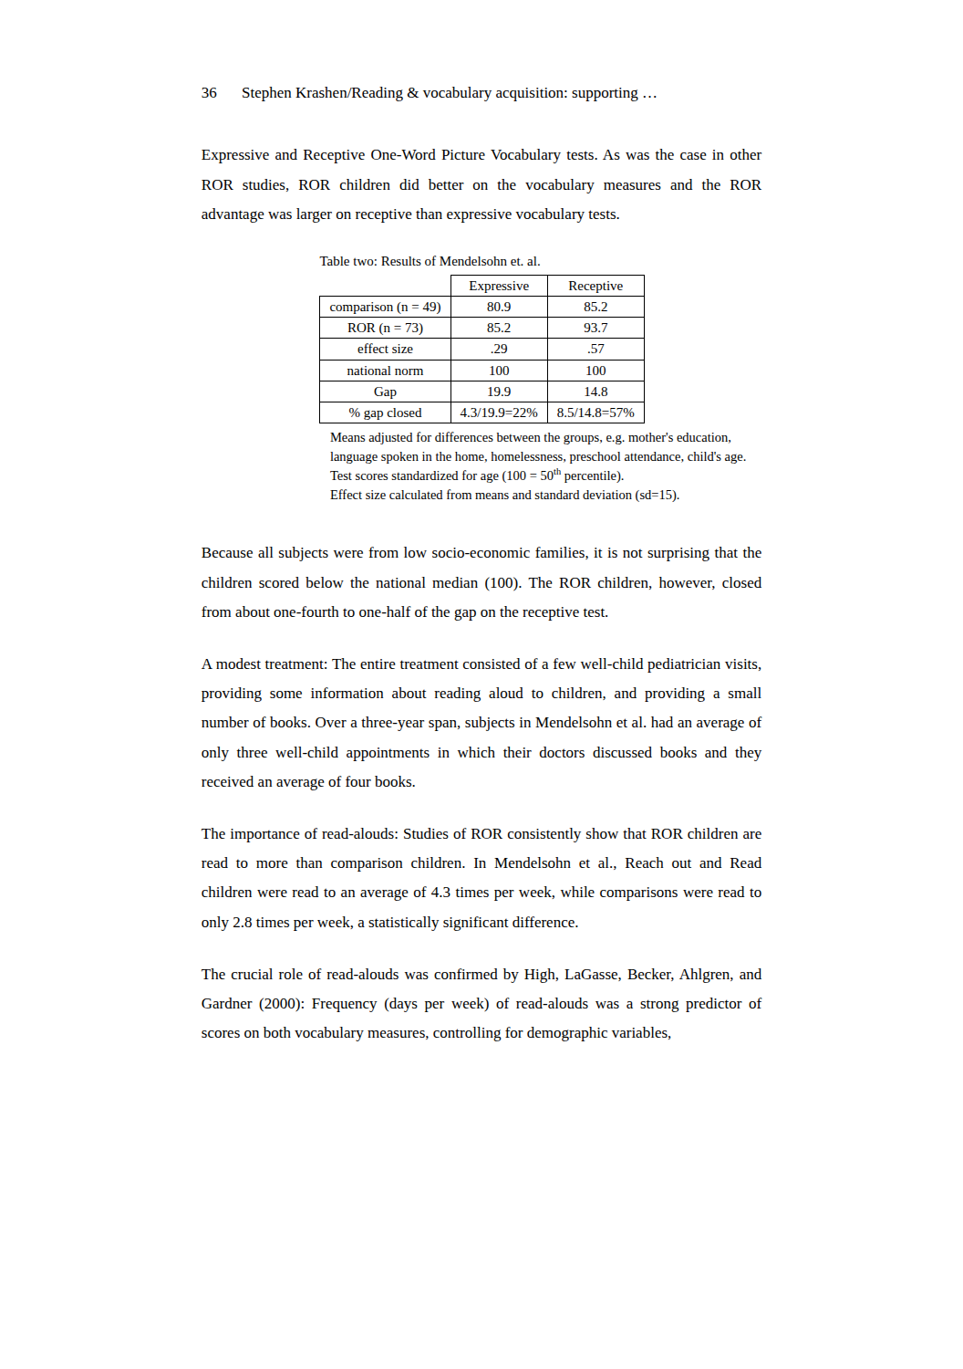36 Stephen Krashen/Reading & vocabulary acquisition: supporting …
Expressive and Receptive One-Word Picture Vocabulary tests. As was the case in other ROR studies, ROR children did better on the vocabulary measures and the ROR advantage was larger on receptive than expressive vocabulary tests.
Table two: Results of Mendelsohn et. al.
| | Expressive | Receptive |
| comparison (n = 49) | 80.9 | 85.2 |
| ROR (n = 73) | 85.2 | 93.7 |
| effect size | .29 | .57 |
| national norm | 100 | 100 |
| Gap | 19.9 | 14.8 |
| % gap closed | 4.3/19.9=22% | 8.5/14.8=57% |
Means adjusted for differences between the groups, e.g. mother's education,
language spoken in the home, homelessness, preschool attendance, child's age.
Test scores standardized for age (100 = 50th percentile).
Effect size calculated from means and standard deviation (sd=15).
Because all subjects were from low socio-economic families, it is not surprising that the children scored below the national median (100). The ROR children, however, closed from about one-fourth to one-half of the gap on the receptive test.
A modest treatment: The entire treatment consisted of a few well-child pediatrician visits, providing some information about reading aloud to children, and providing a small number of books. Over a three-year span, subjects in Mendelsohn et al. had an average of only three well-child appointments in which their doctors discussed books and they received an average of four books.
The importance of read-alouds: Studies of ROR consistently show that ROR children are read to more than comparison children. In Mendelsohn et al., Reach out and Read children were read to an average of 4.3 times per week, while comparisons were read to only 2.8 times per week, a statistically significant difference.
The crucial role of read-alouds was confirmed by High, LaGasse, Becker, Ahlgren, and Gardner (2000): Frequency (days per week) of read-alouds was a strong predictor of scores on both vocabulary measures, controlling for demographic variables,